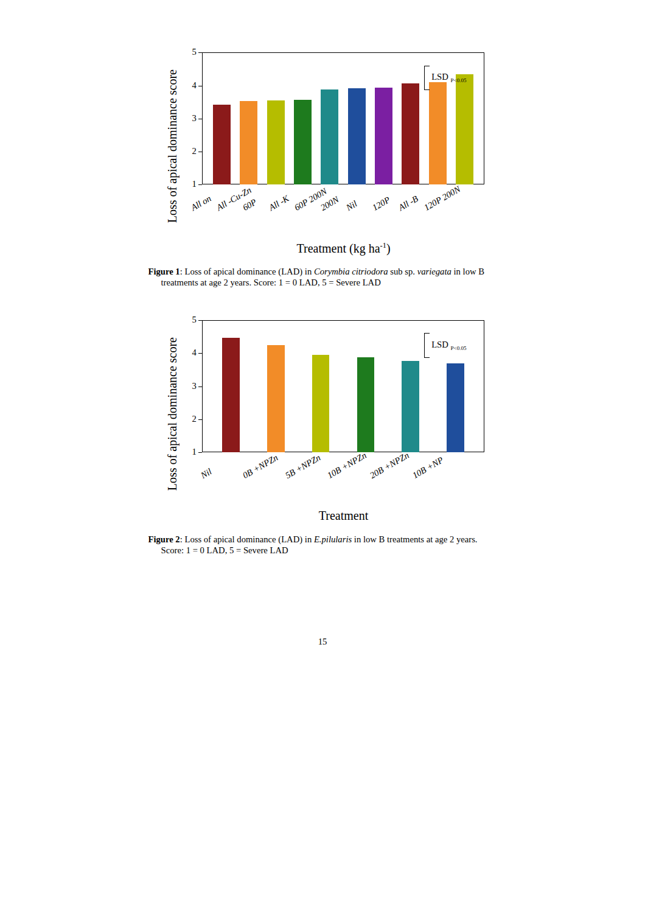Loss of apical dominance score
5
4
3
2
1
LSD P<0.05
All on
All -Cu-Zn
60P
All -K
60P 200N
200N
Nil
120P
All -B
120P 200N
Treatment (kg ha-1)
Figure 1: Loss of apical dominance (LAD) in Corymbia citriodora sub sp. variegata in low B treatments at age 2 years. Score: 1 = 0 LAD, 5 = Severe LAD
Loss of apical dominance score
5
4
3
2
1
LSD P<0.05
Nil
0B +NPZn
5B +NPZn
10B +NPZn
20B +NPZn
10B +NP
Treatment
Figure 2: Loss of apical dominance (LAD) in E.pilularis in low B treatments at age 2 years. Score: 1 = 0 LAD, 5 = Severe LAD
15